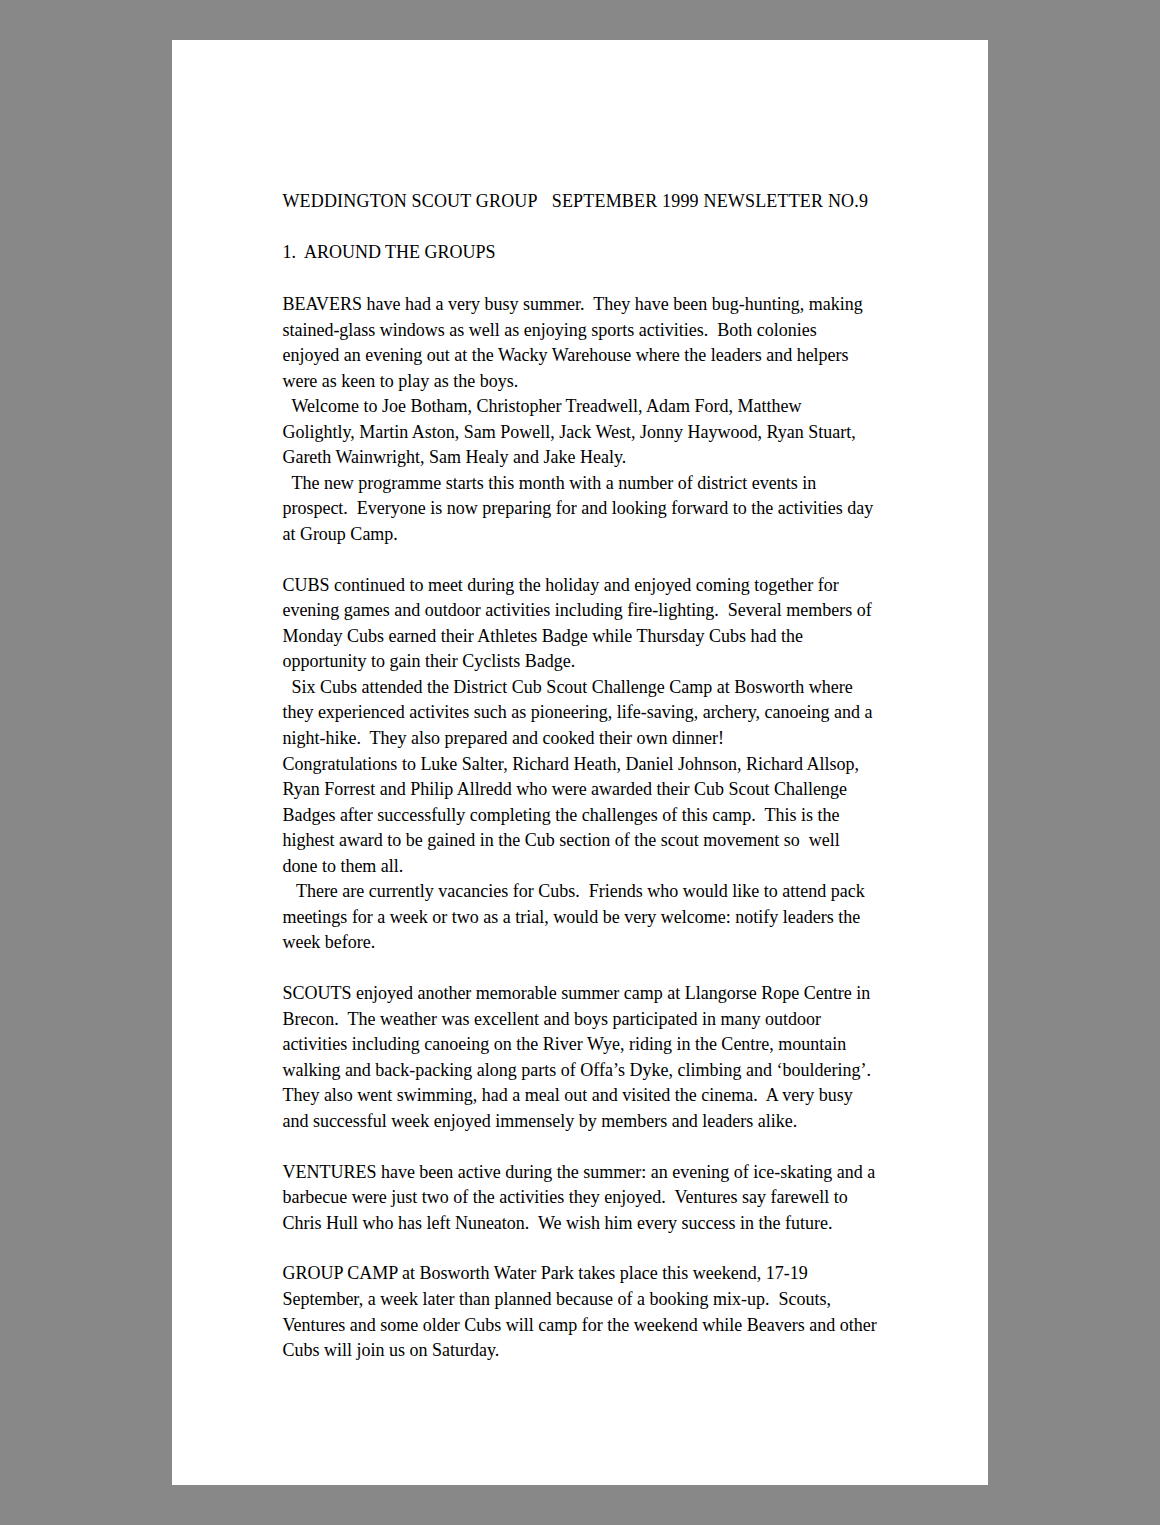WEDDINGTON SCOUT GROUP SEPTEMBER 1999 NEWSLETTER NO.9
1. AROUND THE GROUPS
BEAVERS have had a very busy summer. They have been bug-hunting, making stained-glass windows as well as enjoying sports activities. Both colonies enjoyed an evening out at the Wacky Warehouse where the leaders and helpers were as keen to play as the boys.
Welcome to Joe Botham, Christopher Treadwell, Adam Ford, Matthew Golightly, Martin Aston, Sam Powell, Jack West, Jonny Haywood, Ryan Stuart, Gareth Wainwright, Sam Healy and Jake Healy.
The new programme starts this month with a number of district events in prospect. Everyone is now preparing for and looking forward to the activities day at Group Camp.
CUBS continued to meet during the holiday and enjoyed coming together for evening games and outdoor activities including fire-lighting. Several members of Monday Cubs earned their Athletes Badge while Thursday Cubs had the opportunity to gain their Cyclists Badge.
Six Cubs attended the District Cub Scout Challenge Camp at Bosworth where they experienced activites such as pioneering, life-saving, archery, canoeing and a night-hike. They also prepared and cooked their own dinner!
Congratulations to Luke Salter, Richard Heath, Daniel Johnson, Richard Allsop, Ryan Forrest and Philip Allredd who were awarded their Cub Scout Challenge Badges after successfully completing the challenges of this camp. This is the highest award to be gained in the Cub section of the scout movement so well done to them all.
There are currently vacancies for Cubs. Friends who would like to attend pack meetings for a week or two as a trial, would be very welcome: notify leaders the week before.
SCOUTS enjoyed another memorable summer camp at Llangorse Rope Centre in Brecon. The weather was excellent and boys participated in many outdoor activities including canoeing on the River Wye, riding in the Centre, mountain walking and back-packing along parts of Offa’s Dyke, climbing and ‘bouldering’. They also went swimming, had a meal out and visited the cinema. A very busy and successful week enjoyed immensely by members and leaders alike.
VENTURES have been active during the summer: an evening of ice-skating and a barbecue were just two of the activities they enjoyed. Ventures say farewell to Chris Hull who has left Nuneaton. We wish him every success in the future.
GROUP CAMP at Bosworth Water Park takes place this weekend, 17-19 September, a week later than planned because of a booking mix-up. Scouts, Ventures and some older Cubs will camp for the weekend while Beavers and other Cubs will join us on Saturday.